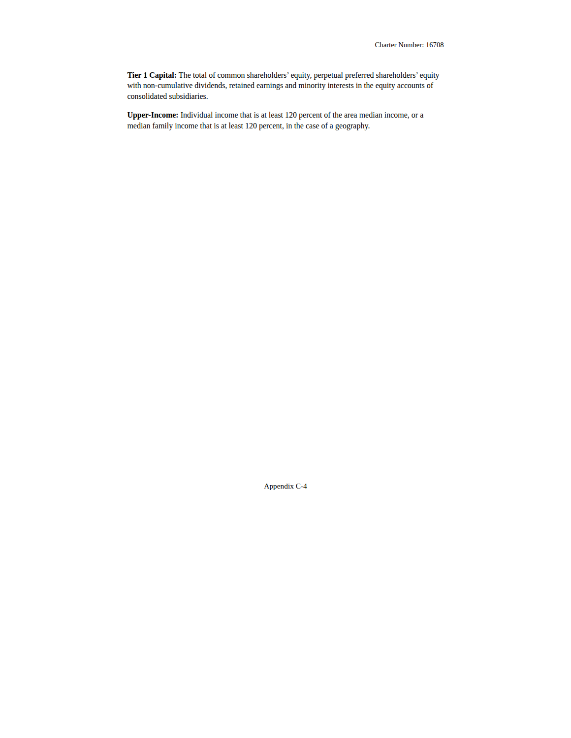Charter Number: 16708
Tier 1 Capital: The total of common shareholders’ equity, perpetual preferred shareholders’ equity with non-cumulative dividends, retained earnings and minority interests in the equity accounts of consolidated subsidiaries.
Upper-Income: Individual income that is at least 120 percent of the area median income, or a median family income that is at least 120 percent, in the case of a geography.
Appendix C-4